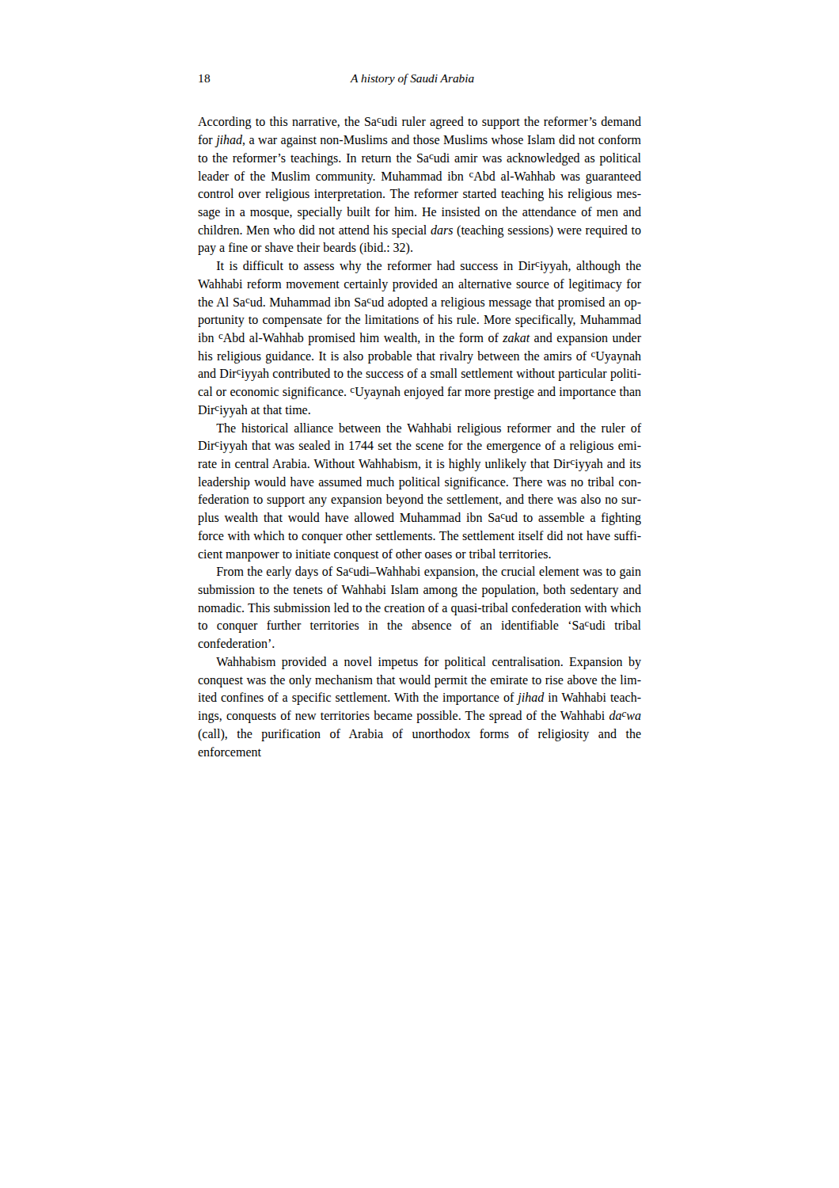18 A history of Saudi Arabia
According to this narrative, the Sacudi ruler agreed to support the reformer’s demand for jihad, a war against non-Muslims and those Muslims whose Islam did not conform to the reformer’s teachings. In return the Sacudi amir was acknowledged as political leader of the Muslim community. Muhammad ibn c Abd al-Wahhab was guaranteed control over religious interpretation. The reformer started teaching his religious message in a mosque, specially built for him. He insisted on the attendance of men and children. Men who did not attend his special dars (teaching sessions) were required to pay a fine or shave their beards (ibid.: 32).
It is difficult to assess why the reformer had success in Dirciyyah, although the Wahhabi reform movement certainly provided an alternative source of legitimacy for the Al Sacud. Muhammad ibn Sacud adopted a religious message that promised an opportunity to compensate for the limitations of his rule. More specifically, Muhammad ibn c Abd al-Wahhab promised him wealth, in the form of zakat and expansion under his religious guidance. It is also probable that rivalry between the amirs of c Uyaynah and Dirciyyah contributed to the success of a small settlement without particular political or economic significance. c Uyaynah enjoyed far more prestige and importance than Dirciyyah at that time.
The historical alliance between the Wahhabi religious reformer and the ruler of Dirciyyah that was sealed in 1744 set the scene for the emergence of a religious emirate in central Arabia. Without Wahhabism, it is highly unlikely that Dirciyyah and its leadership would have assumed much political significance. There was no tribal confederation to support any expansion beyond the settlement, and there was also no surplus wealth that would have allowed Muhammad ibn Sacud to assemble a fighting force with which to conquer other settlements. The settlement itself did not have sufficient manpower to initiate conquest of other oases or tribal territories.
From the early days of Sacudi–Wahhabi expansion, the crucial element was to gain submission to the tenets of Wahhabi Islam among the population, both sedentary and nomadic. This submission led to the creation of a quasi-tribal confederation with which to conquer further territories in the absence of an identifiable ‘Sacudi tribal confederation’.
Wahhabism provided a novel impetus for political centralisation. Expansion by conquest was the only mechanism that would permit the emirate to rise above the limited confines of a specific settlement. With the importance of jihad in Wahhabi teachings, conquests of new territories became possible. The spread of the Wahhabi dacwa (call), the purification of Arabia of unorthodox forms of religiosity and the enforcement